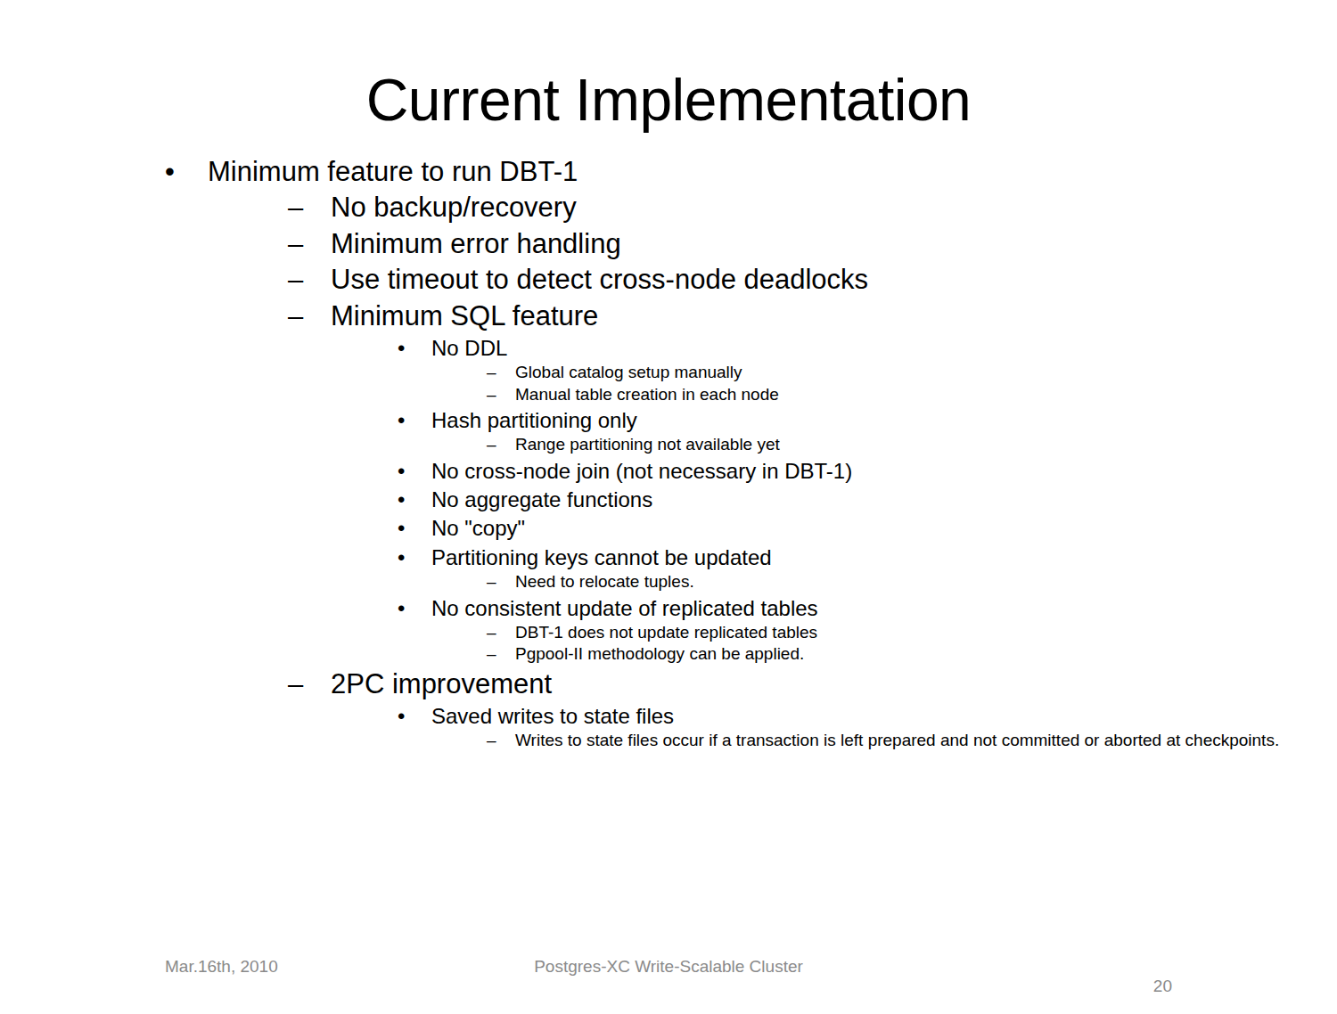Current Implementation
Minimum feature to run DBT-1
No backup/recovery
Minimum error handling
Use timeout to detect cross-node deadlocks
Minimum SQL feature
No DDL
Global catalog setup manually
Manual table creation in each node
Hash partitioning only
Range partitioning not available yet
No cross-node join (not necessary in DBT-1)
No aggregate functions
No "copy"
Partitioning keys cannot be updated
Need to relocate tuples.
No consistent update of replicated tables
DBT-1 does not update replicated tables
Pgpool-II methodology can be applied.
2PC improvement
Saved writes to state files
Writes to state files occur if a transaction is left prepared and not committed or aborted at checkpoints.
Mar.16th, 2010
Postgres-XC Write-Scalable Cluster
20